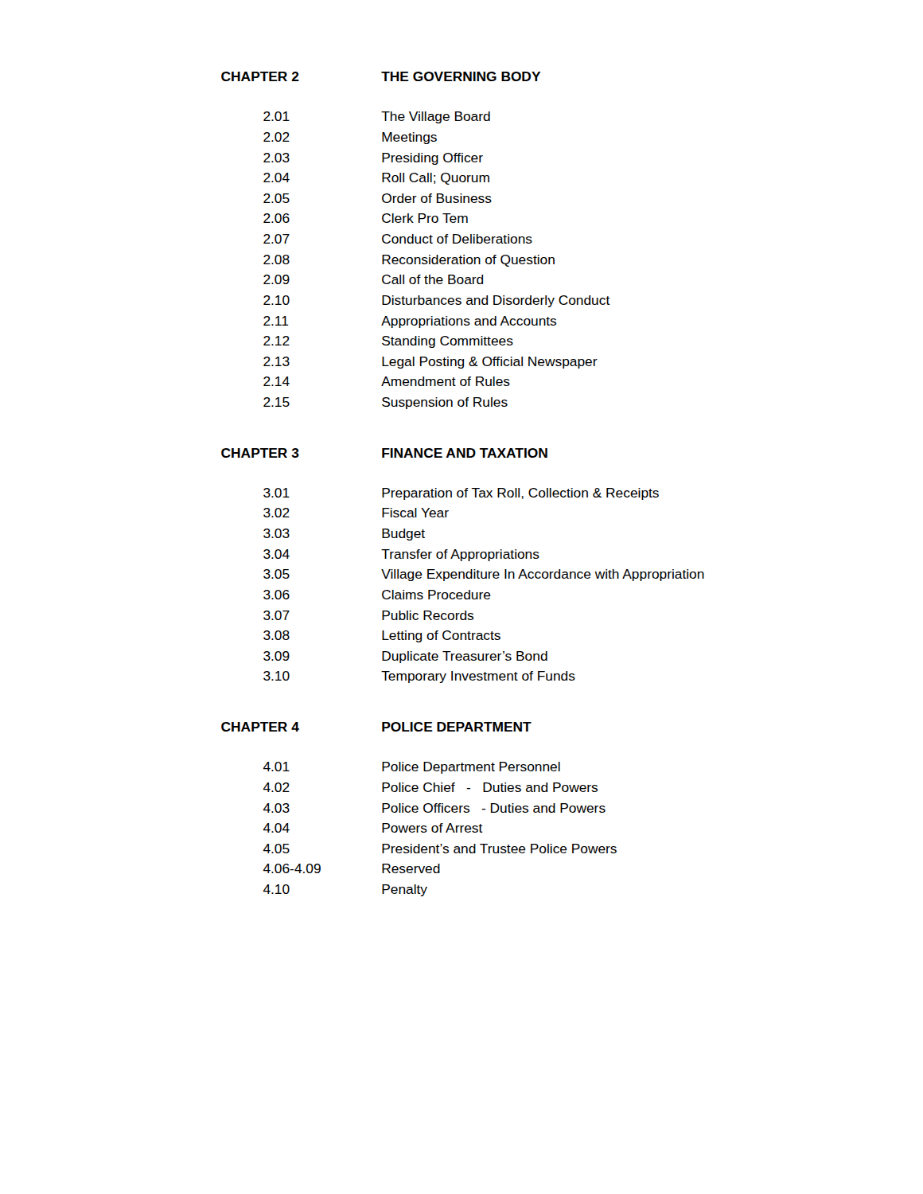CHAPTER 2 THE GOVERNING BODY
| 2.01 | The Village Board |
| 2.02 | Meetings |
| 2.03 | Presiding Officer |
| 2.04 | Roll Call; Quorum |
| 2.05 | Order of Business |
| 2.06 | Clerk Pro Tem |
| 2.07 | Conduct of Deliberations |
| 2.08 | Reconsideration of Question |
| 2.09 | Call of the Board |
| 2.10 | Disturbances and Disorderly Conduct |
| 2.11 | Appropriations and Accounts |
| 2.12 | Standing Committees |
| 2.13 | Legal Posting & Official Newspaper |
| 2.14 | Amendment of Rules |
| 2.15 | Suspension of Rules |
CHAPTER 3 FINANCE AND TAXATION
| 3.01 | Preparation of Tax Roll, Collection & Receipts |
| 3.02 | Fiscal Year |
| 3.03 | Budget |
| 3.04 | Transfer of Appropriations |
| 3.05 | Village Expenditure In Accordance with Appropriation |
| 3.06 | Claims Procedure |
| 3.07 | Public Records |
| 3.08 | Letting of Contracts |
| 3.09 | Duplicate Treasurer’s Bond |
| 3.10 | Temporary Investment of Funds |
CHAPTER 4 POLICE DEPARTMENT
| 4.01 | Police Department Personnel |
| 4.02 | Police Chief - Duties and Powers |
| 4.03 | Police Officers - Duties and Powers |
| 4.04 | Powers of Arrest |
| 4.05 | President’s and Trustee Police Powers |
| 4.06-4.09 | Reserved |
| 4.10 | Penalty |